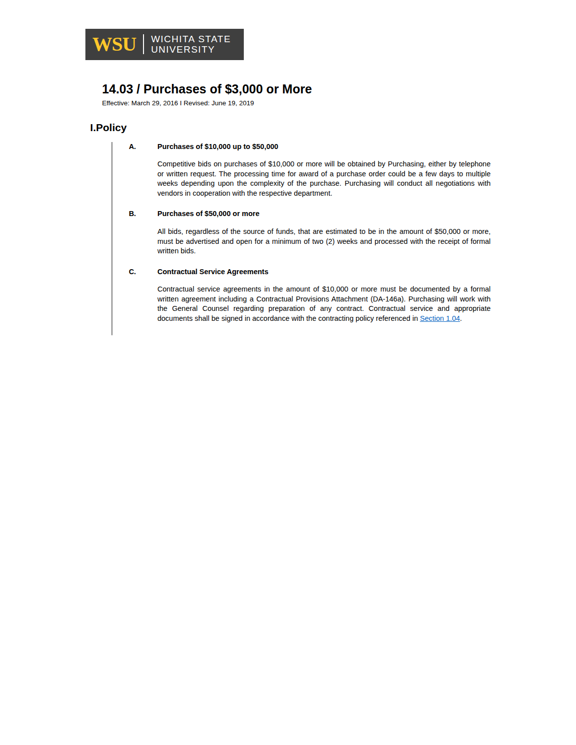WSU Wichita State
University
14.03 / Purchases of $3,000 or More
Effective: March 29, 2016 I Revised: June 19, 2019
I.Policy
A. Purchases of $10,000 up to $50,000
Competitive bids on purchases of $10,000 or more will be obtained by Purchasing, either by telephone or written request. The processing time for award of a purchase order could be a few days to multiple weeks depending upon the complexity of the purchase. Purchasing will conduct all negotiations with vendors in cooperation with the respective department.
B. Purchases of $50,000 or more
All bids, regardless of the source of funds, that are estimated to be in the amount of $50,000 or more, must be advertised and open for a minimum of two (2) weeks and processed with the receipt of formal written bids.
C. Contractual Service Agreements
Contractual service agreements in the amount of $10,000 or more must be documented by a formal written agreement including a Contractual Provisions Attachment (DA-146a). Purchasing will work with the General Counsel regarding preparation of any contract. Contractual service and appropriate documents shall be signed in accordance with the contracting policy referenced in Section 1.04.